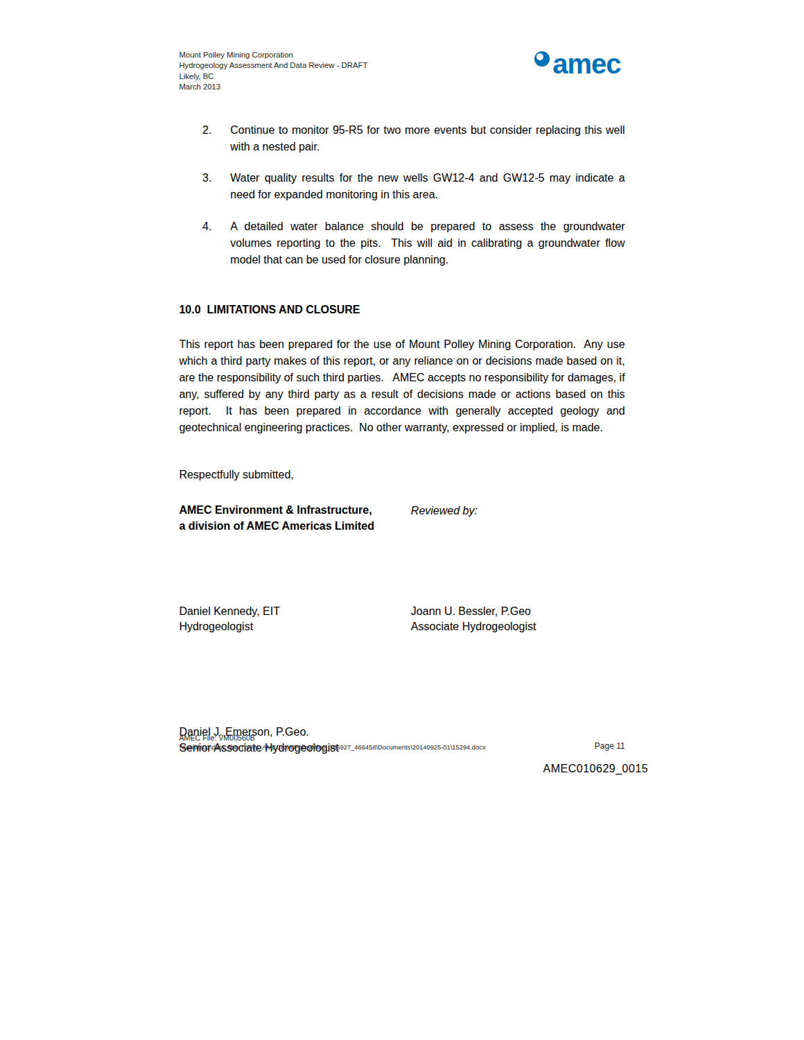Mount Polley Mining Corporation
Hydrogeology Assessment And Data Review - DRAFT
Likely, BC
March 2013
amec
2. Continue to monitor 95-R5 for two more events but consider replacing this well with a nested pair.
3. Water quality results for the new wells GW12-4 and GW12-5 may indicate a need for expanded monitoring in this area.
4. A detailed water balance should be prepared to assess the groundwater volumes reporting to the pits. This will aid in calibrating a groundwater flow model that can be used for closure planning.
10.0 LIMITATIONS AND CLOSURE
This report has been prepared for the use of Mount Polley Mining Corporation. Any use which a third party makes of this report, or any reliance on or decisions made based on it, are the responsibility of such third parties. AMEC accepts no responsibility for damages, if any, suffered by any third party as a result of decisions made or actions based on this report. It has been prepared in accordance with generally accepted geology and geotechnical engineering practices. No other warranty, expressed or implied, is made.
Respectfully submitted,
| AMEC Environment & Infrastructure, a division of AMEC Americas Limited | Reviewed by: |
| Daniel Kennedy, EIT Hydrogeologist | Joann U. Bessler, P.Geo Associate Hydrogeologist |
Daniel J. Emerson, P.Geo.
Senior Associate Hydrogeologist
AMEC File: VM00560B
\\canlitfs01\data_fiber7\VAN_AMECreMtPolleyMine_196927_466458\Documents\20140925-01\15294.docx
Page 11
AMEC010629_0015